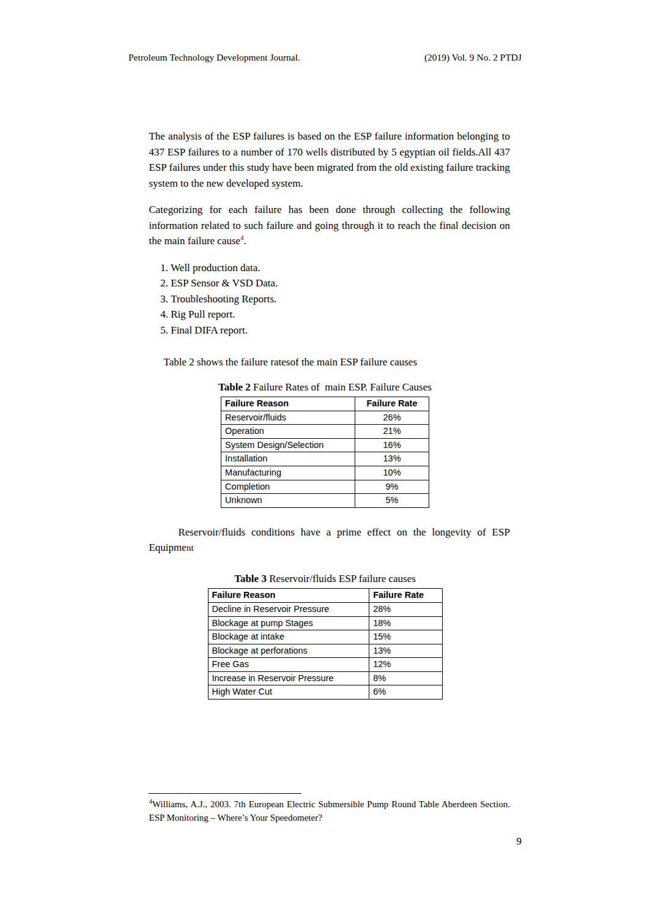Petroleum Technology Development Journal. (2019) Vol. 9 No. 2 PTDJ
The analysis of the ESP failures is based on the ESP failure information belonging to 437 ESP failures to a number of 170 wells distributed by 5 egyptian oil fields.All 437 ESP failures under this study have been migrated from the old existing failure tracking system to the new developed system.
Categorizing for each failure has been done through collecting the following information related to such failure and going through it to reach the final decision on the main failure cause4.
1. Well production data.
2. ESP Sensor & VSD Data.
3. Troubleshooting Reports.
4. Rig Pull report.
5. Final DIFA report.
Table 2 shows the failure ratesof the main ESP failure causes
Table 2 Failure Rates of main ESP. Failure Causes
| Failure Reason | Failure Rate |
| --- | --- |
| Reservoir/fluids | 26% |
| Operation | 21% |
| System Design/Selection | 16% |
| Installation | 13% |
| Manufacturing | 10% |
| Completion | 9% |
| Unknown | 5% |
Reservoir/fluids conditions have a prime effect on the longevity of ESP Equipment
Table 3 Reservoir/fluids ESP failure causes
| Failure Reason | Failure Rate |
| --- | --- |
| Decline in Reservoir Pressure | 28% |
| Blockage at pump Stages | 18% |
| Blockage at intake | 15% |
| Blockage at perforations | 13% |
| Free Gas | 12% |
| Increase in Reservoir Pressure | 8% |
| High Water Cut | 6% |
4Williams, A.J., 2003. 7th European Electric Submersible Pump Round Table Aberdeen Section. ESP Monitoring – Where’s Your Speedometer?
9